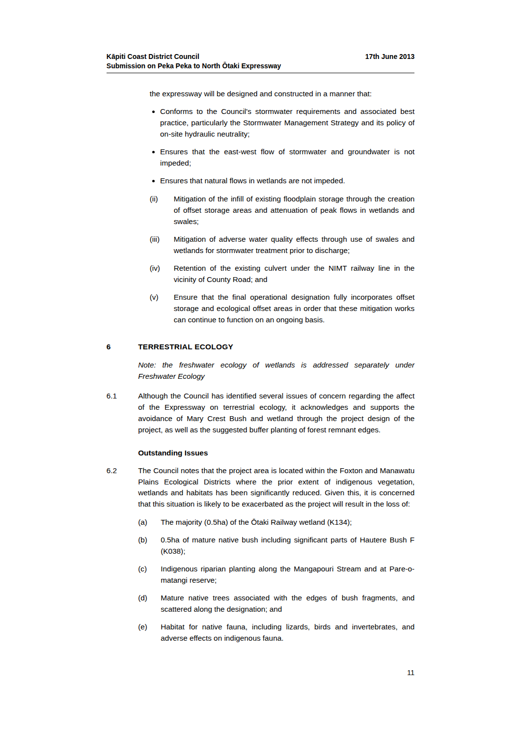Kāpiti Coast District Council
Submission on Peka Peka to North Ōtaki Expressway
17th June 2013
the expressway will be designed and constructed in a manner that:
Conforms to the Council's stormwater requirements and associated best practice, particularly the Stormwater Management Strategy and its policy of on-site hydraulic neutrality;
Ensures that the east-west flow of stormwater and groundwater is not impeded;
Ensures that natural flows in wetlands are not impeded.
(ii) Mitigation of the infill of existing floodplain storage through the creation of offset storage areas and attenuation of peak flows in wetlands and swales;
(iii) Mitigation of adverse water quality effects through use of swales and wetlands for stormwater treatment prior to discharge;
(iv) Retention of the existing culvert under the NIMT railway line in the vicinity of County Road; and
(v) Ensure that the final operational designation fully incorporates offset storage and ecological offset areas in order that these mitigation works can continue to function on an ongoing basis.
6
TERRESTRIAL ECOLOGY
Note: the freshwater ecology of wetlands is addressed separately under Freshwater Ecology
6.1
Although the Council has identified several issues of concern regarding the affect of the Expressway on terrestrial ecology, it acknowledges and supports the avoidance of Mary Crest Bush and wetland through the project design of the project, as well as the suggested buffer planting of forest remnant edges.
Outstanding Issues
6.2
The Council notes that the project area is located within the Foxton and Manawatu Plains Ecological Districts where the prior extent of indigenous vegetation, wetlands and habitats has been significantly reduced. Given this, it is concerned that this situation is likely to be exacerbated as the project will result in the loss of:
(a) The majority (0.5ha) of the Ōtaki Railway wetland (K134);
(b) 0.5ha of mature native bush including significant parts of Hautere Bush F (K038);
(c) Indigenous riparian planting along the Mangapouri Stream and at Pare-o-matangi reserve;
(d) Mature native trees associated with the edges of bush fragments, and scattered along the designation; and
(e) Habitat for native fauna, including lizards, birds and invertebrates, and adverse effects on indigenous fauna.
11